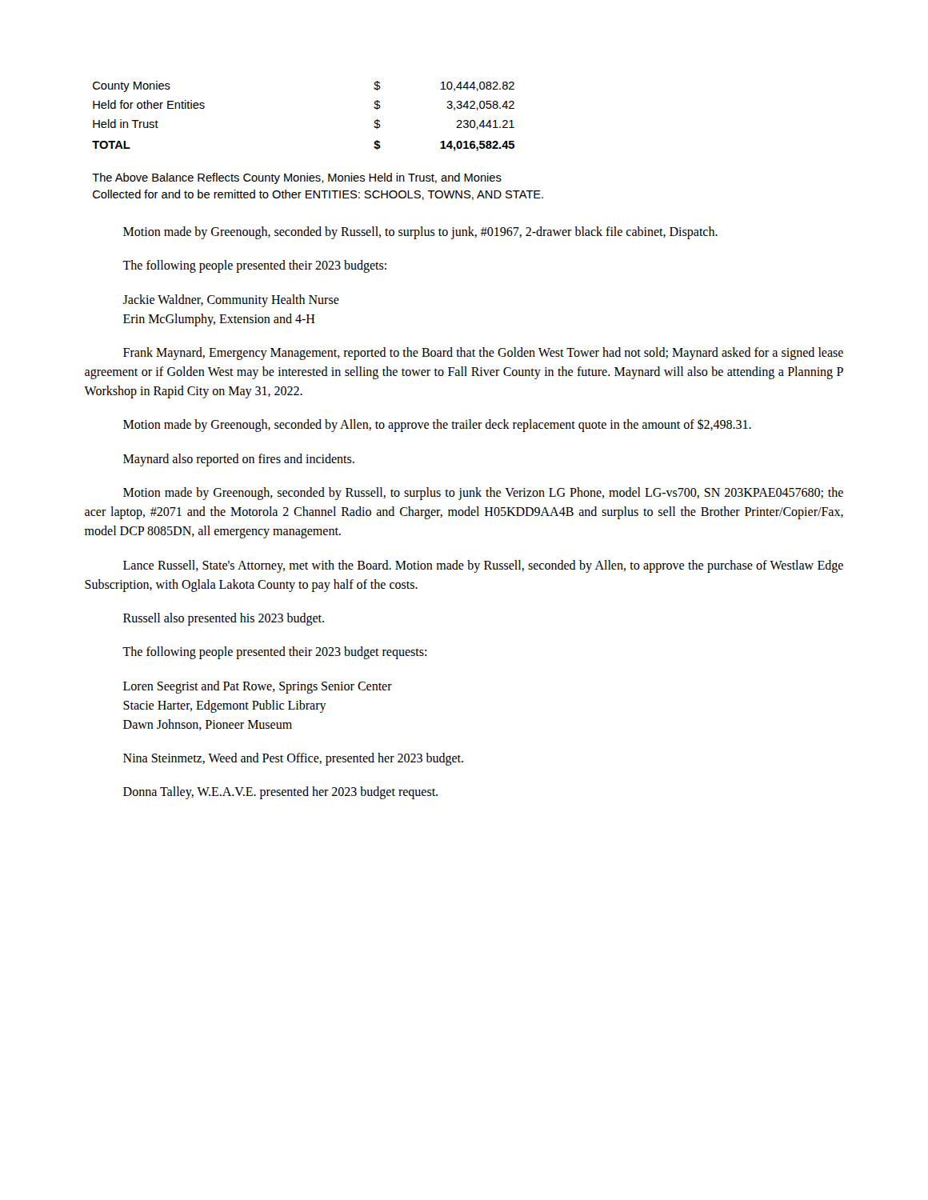| County Monies | $ | 10,444,082.82 |
| Held for other Entities | $ | 3,342,058.42 |
| Held in Trust | $ | 230,441.21 |
| TOTAL | $ | 14,016,582.45 |
The Above Balance Reflects County Monies, Monies Held in Trust, and Monies
Collected for and to be remitted to Other ENTITIES: SCHOOLS, TOWNS, AND STATE.
Motion made by Greenough, seconded by Russell, to surplus to junk, #01967, 2-drawer black file cabinet, Dispatch.
The following people presented their 2023 budgets:
Jackie Waldner, Community Health Nurse Erin McGlumphy, Extension and 4-H
Frank Maynard, Emergency Management, reported to the Board that the Golden West Tower had not sold; Maynard asked for a signed lease agreement or if Golden West may be interested in selling the tower to Fall River County in the future. Maynard will also be attending a Planning P Workshop in Rapid City on May 31, 2022.
Motion made by Greenough, seconded by Allen, to approve the trailer deck replacement quote in the amount of $2,498.31.
Maynard also reported on fires and incidents.
Motion made by Greenough, seconded by Russell, to surplus to junk the Verizon LG Phone, model LG-vs700, SN 203KPAE0457680; the acer laptop, #2071 and the Motorola 2 Channel Radio and Charger, model H05KDD9AA4B and surplus to sell the Brother Printer/Copier/Fax, model DCP 8085DN, all emergency management.
Lance Russell, State's Attorney, met with the Board. Motion made by Russell, seconded by Allen, to approve the purchase of Westlaw Edge Subscription, with Oglala Lakota County to pay half of the costs.
Russell also presented his 2023 budget.
The following people presented their 2023 budget requests:
Loren Seegrist and Pat Rowe, Springs Senior Center Stacie Harter, Edgemont Public Library Dawn Johnson, Pioneer Museum
Nina Steinmetz, Weed and Pest Office, presented her 2023 budget.
Donna Talley, W.E.A.V.E. presented her 2023 budget request.